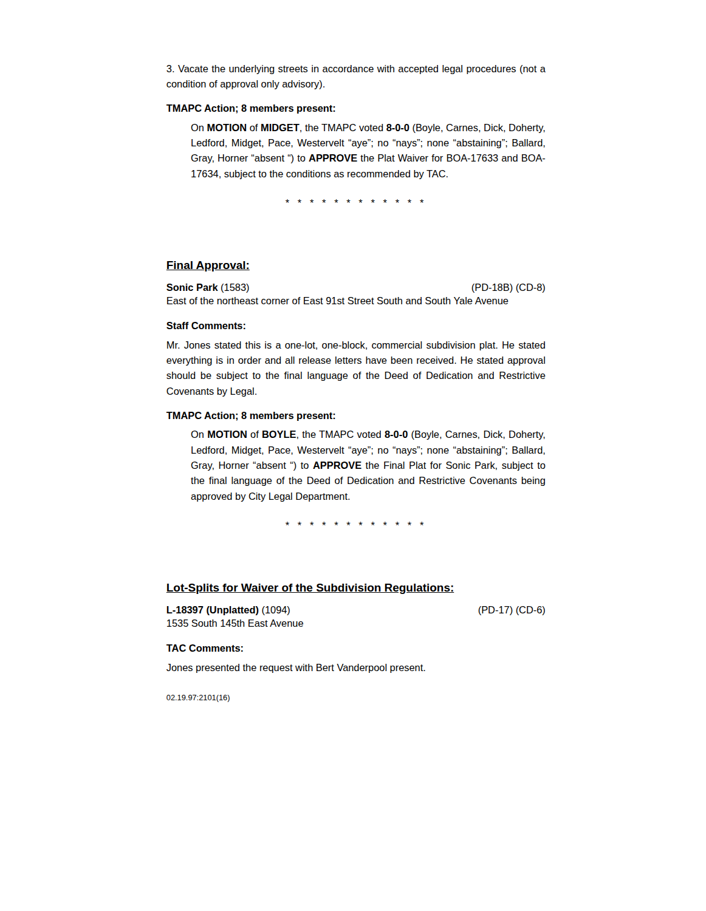3. Vacate the underlying streets in accordance with accepted legal procedures (not a condition of approval only advisory).
TMAPC Action; 8 members present:
On MOTION of MIDGET, the TMAPC voted 8-0-0 (Boyle, Carnes, Dick, Doherty, Ledford, Midget, Pace, Westervelt “aye”; no “nays”; none “abstaining”; Ballard, Gray, Horner “absent “) to APPROVE the Plat Waiver for BOA-17633 and BOA-17634, subject to the conditions as recommended by TAC.
* * * * * * * * * * * *
Final Approval:
Sonic Park (1583) (PD-18B) (CD-8)
East of the northeast corner of East 91st Street South and South Yale Avenue
Staff Comments:
Mr. Jones stated this is a one-lot, one-block, commercial subdivision plat. He stated everything is in order and all release letters have been received. He stated approval should be subject to the final language of the Deed of Dedication and Restrictive Covenants by Legal.
TMAPC Action; 8 members present:
On MOTION of BOYLE, the TMAPC voted 8-0-0 (Boyle, Carnes, Dick, Doherty, Ledford, Midget, Pace, Westervelt “aye”; no “nays”; none “abstaining”; Ballard, Gray, Horner “absent “) to APPROVE the Final Plat for Sonic Park, subject to the final language of the Deed of Dedication and Restrictive Covenants being approved by City Legal Department.
* * * * * * * * * * * *
Lot-Splits for Waiver of the Subdivision Regulations:
L-18397 (Unplatted) (1094) (PD-17) (CD-6)
1535 South 145th East Avenue
TAC Comments:
Jones presented the request with Bert Vanderpool present.
02.19.97:2101(16)